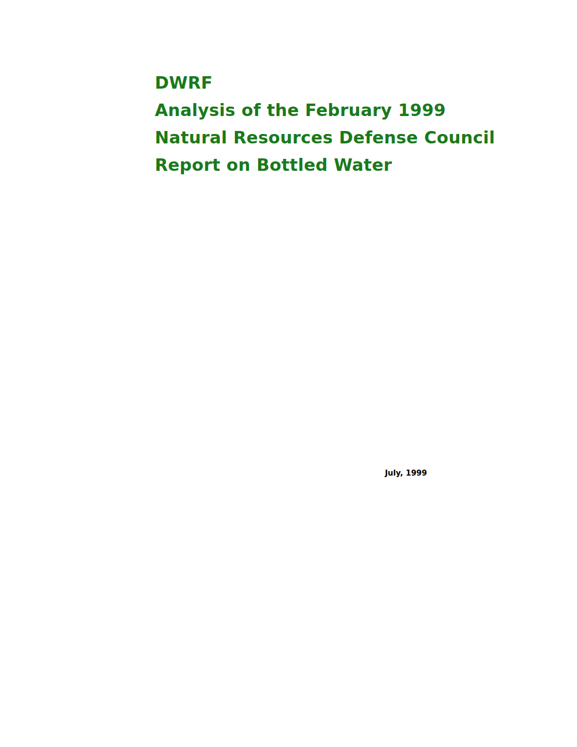DWRF Analysis of the February 1999 Natural Resources Defense Council Report on Bottled Water
July, 1999